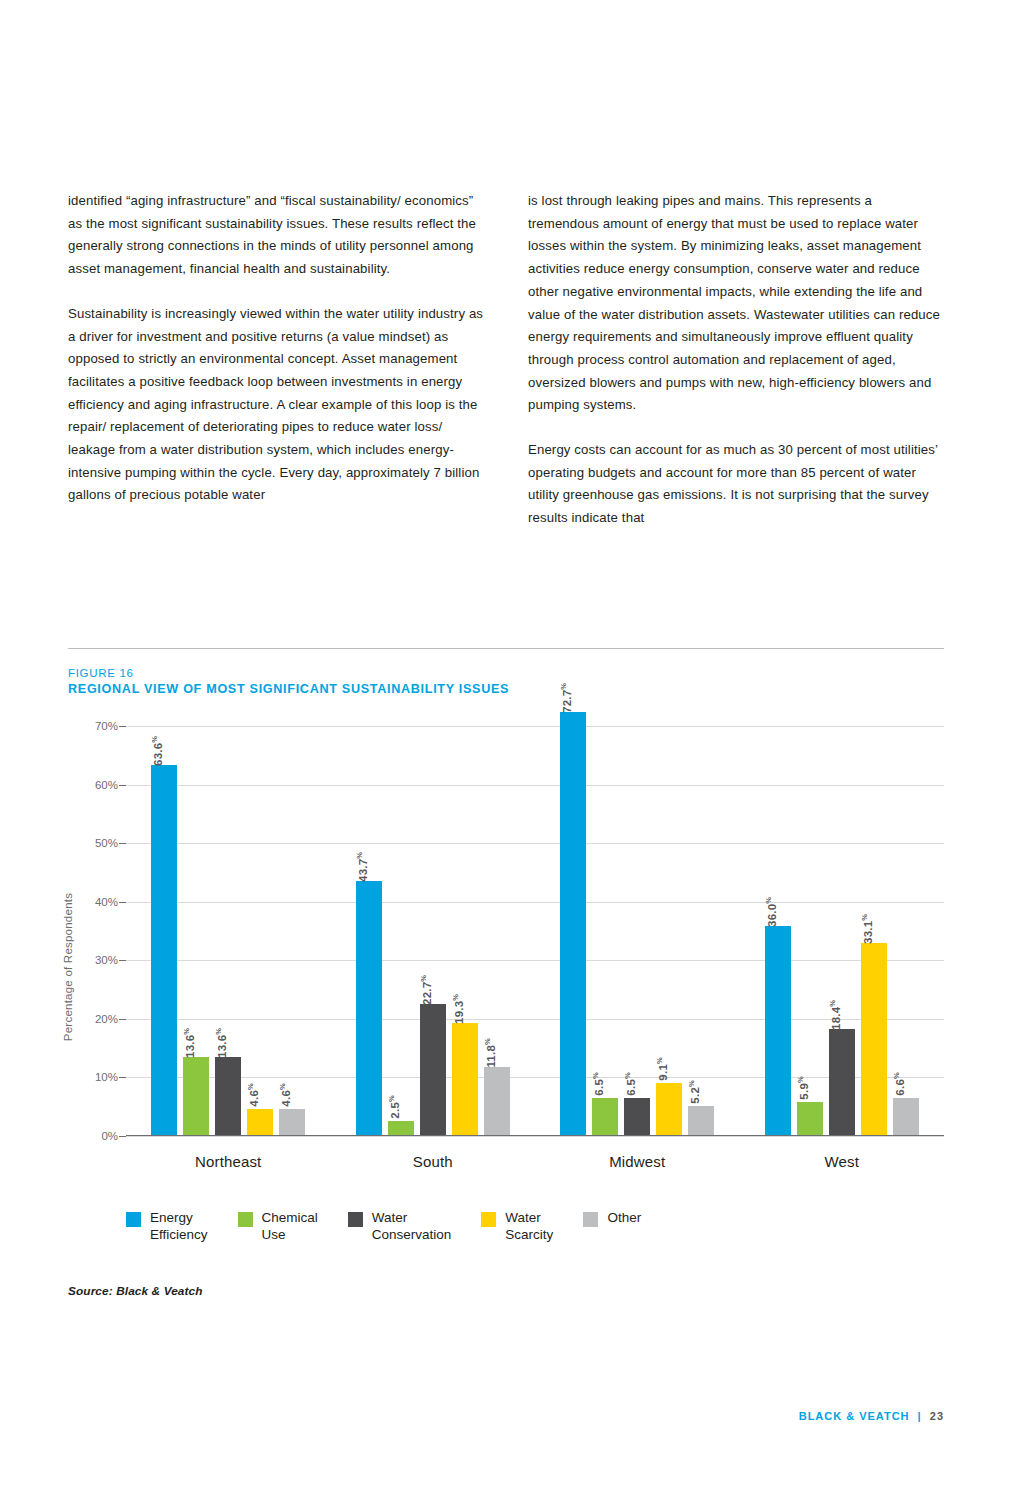identified “aging infrastructure” and “fiscal sustainability/ economics” as the most significant sustainability issues. These results reflect the generally strong connections in the minds of utility personnel among asset management, financial health and sustainability.
Sustainability is increasingly viewed within the water utility industry as a driver for investment and positive returns (a value mindset) as opposed to strictly an environmental concept. Asset management facilitates a positive feedback loop between investments in energy efficiency and aging infrastructure. A clear example of this loop is the repair/ replacement of deteriorating pipes to reduce water loss/ leakage from a water distribution system, which includes energy-intensive pumping within the cycle. Every day, approximately 7 billion gallons of precious potable water
is lost through leaking pipes and mains. This represents a tremendous amount of energy that must be used to replace water losses within the system. By minimizing leaks, asset management activities reduce energy consumption, conserve water and reduce other negative environmental impacts, while extending the life and value of the water distribution assets. Wastewater utilities can reduce energy requirements and simultaneously improve effluent quality through process control automation and replacement of aged, oversized blowers and pumps with new, high-efficiency blowers and pumping systems.
Energy costs can account for as much as 30 percent of most utilities’ operating budgets and account for more than 85 percent of water utility greenhouse gas emissions. It is not surprising that the survey results indicate that
FIGURE 16
Regional View of Most Significant Sustainability Issues
Percentage of Respondents
0%
10%
20%
30%
40%
50%
60%
70%
63.6%
13.6%
13.6%
4.6%
4.6%
43.7%
2.5%
22.7%
19.3%
11.8%
72.7%
6.5%
6.5%
9.1%
5.2%
36.0%
5.9%
18.4%
33.1%
6.6%
Northeast
South
Midwest
West
Energy
Efficiency
Chemical
Use
Water
Conservation
Water
Scarcity
Other
Source: Black & Veatch
BLACK & VEATCH | 23